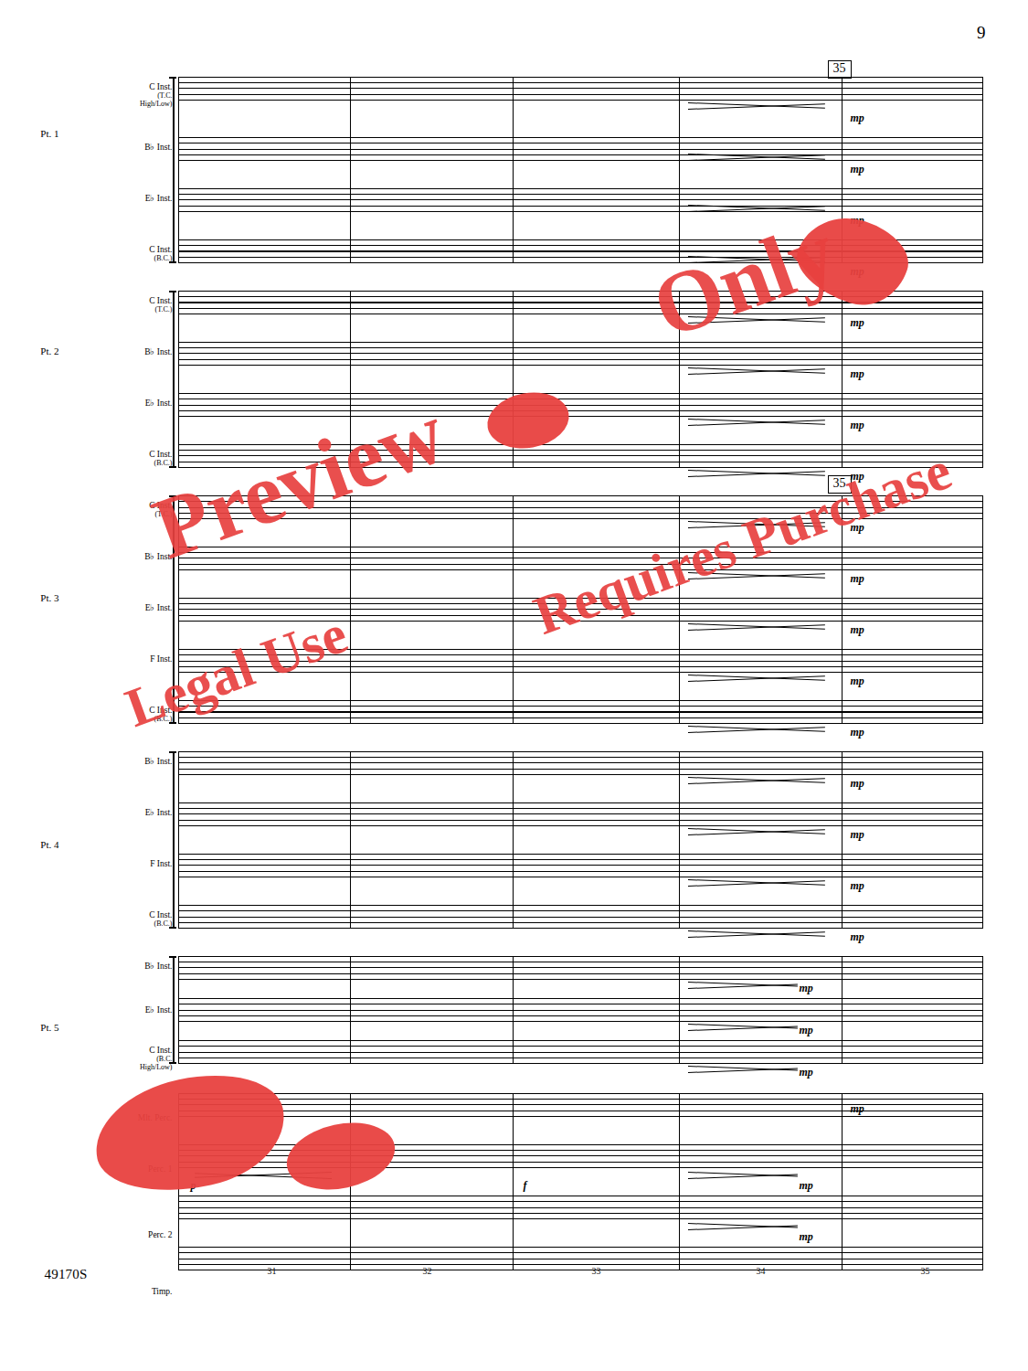9
35
35
Pt. 1
Pt. 2
Pt. 3
Pt. 4
Pt. 5
C Inst.(T.C.
High/Low)
B♭ Inst.
E♭ Inst.
C Inst.(B.C.)
C Inst.(T.C.)
B♭ Inst.
E♭ Inst.
C Inst.(B.C.)
C Inst.(T.C.)
B♭ Inst.
E♭ Inst.
F Inst.
C Inst.(B.C.)
B♭ Inst.
E♭ Inst.
F Inst.
C Inst.(B.C.)
B♭ Inst.
E♭ Inst.
C Inst.(B.C.
High/Low)
Mlt. Perc.
Perc. 1
Perc. 2
Timp.
mp
mp
mp
mp
mp
mp
mp
mp
mp
mp
mp
mp
mp
mp
mp
mp
mp
mp
mp
mp
mp
p
f
mp
mp
31 32 33 34 35
49170S
Preview
Only
Legal Use
Requires Purchase
Conductor score, page 9, measures 31 through 35. Rehearsal mark 35 appears above Part 1 and Part 3. Parts 1 through 5 are cued for C instruments (treble clef high/low and bass clef), B-flat instruments, E-flat instruments, and F instruments. Percussion staves include multiple percussion, Percussion 1, Percussion 2, and timpani. Dynamics shown: piano and forte in the percussion, with diminuendos into measure 34 and mezzo-piano at measure 35 across the ensemble. Plate number 49170S. Watermark text: Preview Only — Legal Use Requires Purchase.